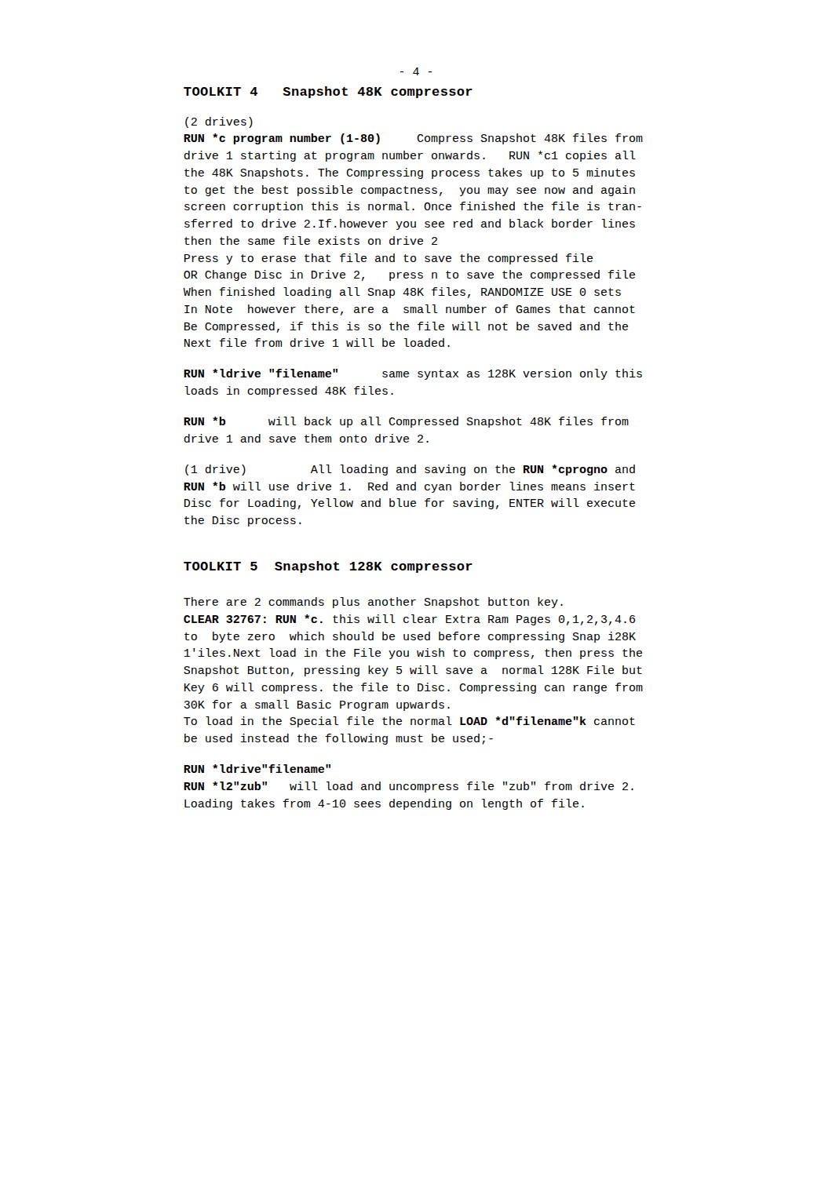- 4 -
TOOLKIT 4 Snapshot 48K compressor
(2 drives)
RUN *c program number (1-80) Compress Snapshot 48K files from drive 1 starting at program number onwards. RUN *c1 copies all the 48K Snapshots. The Compressing process takes up to 5 minutes to get the best possible compactness, you may see now and again screen corruption this is normal. Once finished the file is tran- sferred to drive 2.If.however you see red and black border lines then the same file exists on drive 2 Press y to erase that file and to save the compressed file OR Change Disc in Drive 2, press n to save the compressed file When finished loading all Snap 48K files, RANDOMIZE USE 0 sets In Note however there, are a small number of Games that cannot Be Compressed, if this is so the file will not be saved and the Next file from drive 1 will be loaded.
RUN *ldrive "filename" same syntax as 128K version only this loads in compressed 48K files.
RUN *b will back up all Compressed Snapshot 48K files from drive 1 and save them onto drive 2.
(1 drive) All loading and saving on the RUN *cprogno and RUN *b will use drive 1. Red and cyan border lines means insert Disc for Loading, Yellow and blue for saving, ENTER will execute the Disc process.
TOOLKIT 5 Snapshot 128K compressor
There are 2 commands plus another Snapshot button key. CLEAR 32767: RUN *c. this will clear Extra Ram Pages 0,1,2,3,4.6 to byte zero which should be used before compressing Snap i28K 1'iles.Next load in the File you wish to compress, then press the Snapshot Button, pressing key 5 will save a normal 128K File but Key 6 will compress. the file to Disc. Compressing can range from 30K for a small Basic Program upwards. To load in the Special file the normal LOAD *d"filename"k cannot be used instead the following must be used;-
RUN *ldrive"filename" RUN *l2"zub" will load and uncompress file "zub" from drive 2. Loading takes from 4-10 sees depending on length of file.